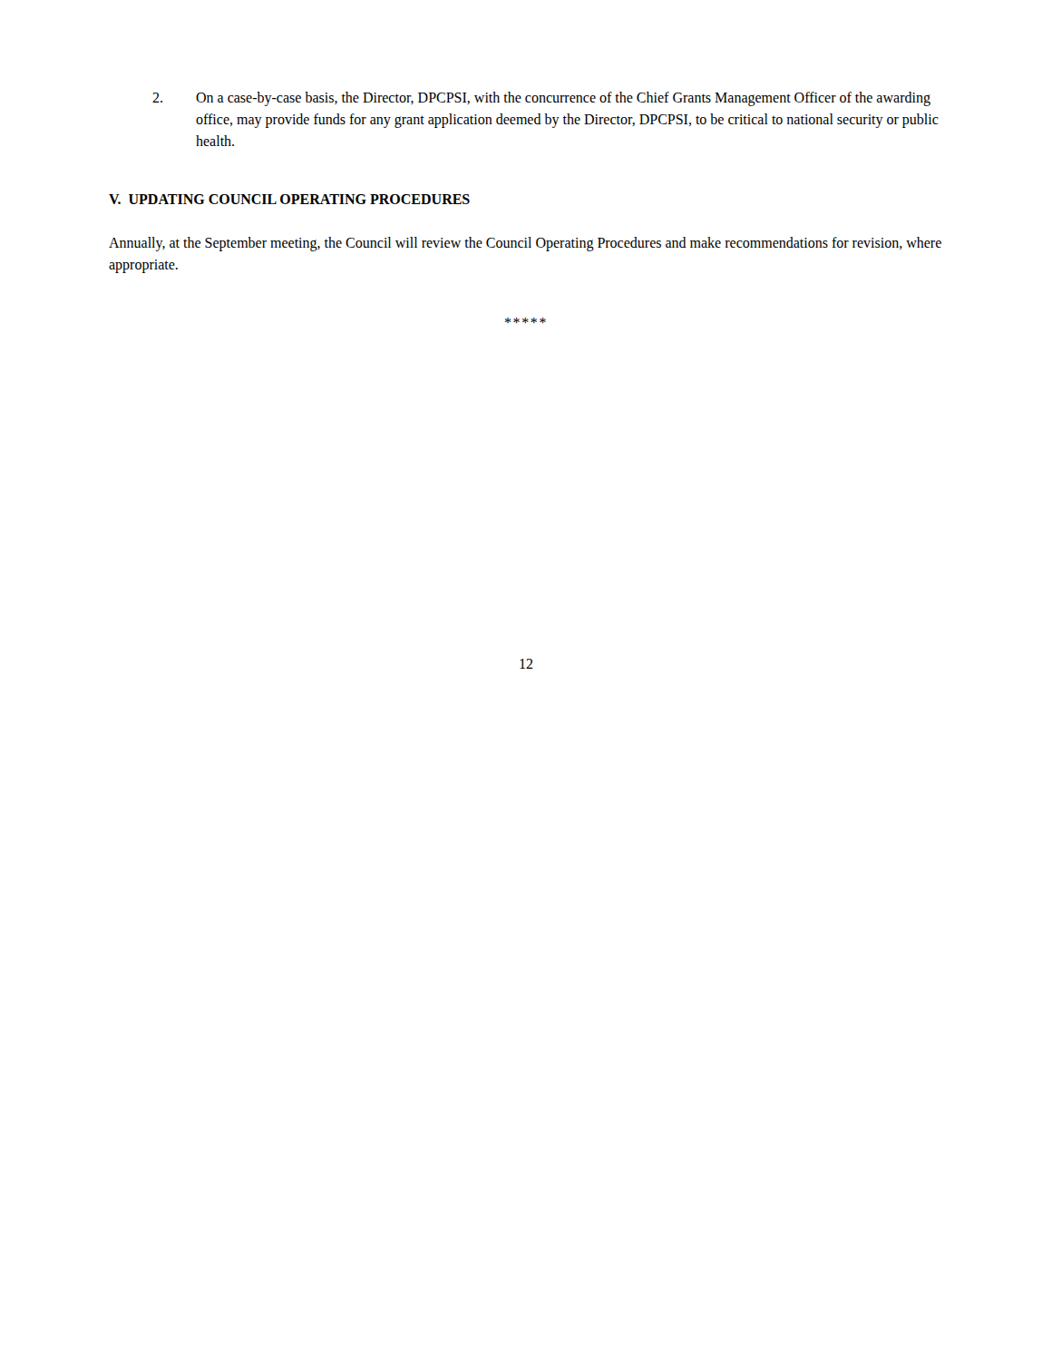2.
On a case-by-case basis, the Director, DPCPSI, with the concurrence of the Chief Grants Management Officer of the awarding office, may provide funds for any grant application deemed by the Director, DPCPSI, to be critical to national security or public health.
V. UPDATING COUNCIL OPERATING PROCEDURES
Annually, at the September meeting, the Council will review the Council Operating Procedures and make recommendations for revision, where appropriate.
*****
12